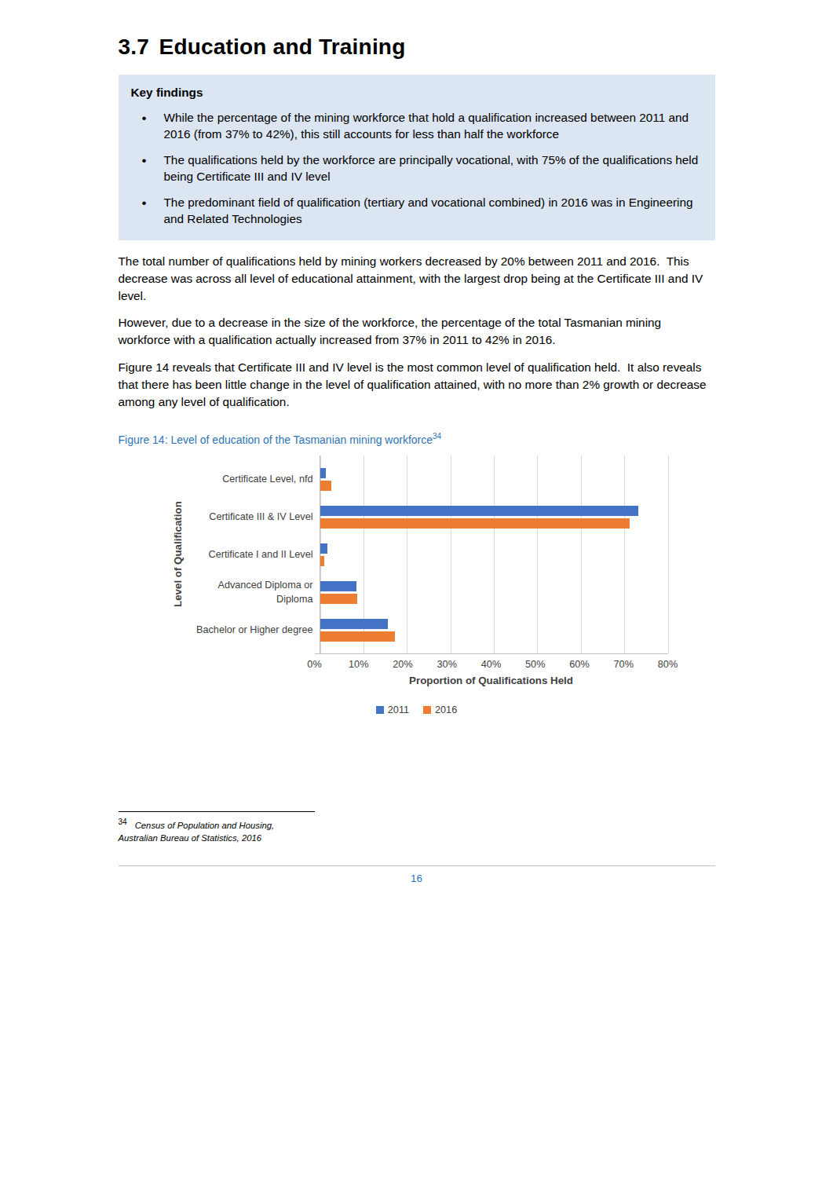3.7 Education and Training
Key findings
While the percentage of the mining workforce that hold a qualification increased between 2011 and 2016 (from 37% to 42%), this still accounts for less than half the workforce
The qualifications held by the workforce are principally vocational, with 75% of the qualifications held being Certificate III and IV level
The predominant field of qualification (tertiary and vocational combined) in 2016 was in Engineering and Related Technologies
The total number of qualifications held by mining workers decreased by 20% between 2011 and 2016. This decrease was across all level of educational attainment, with the largest drop being at the Certificate III and IV level.
However, due to a decrease in the size of the workforce, the percentage of the total Tasmanian mining workforce with a qualification actually increased from 37% in 2011 to 42% in 2016.
Figure 14 reveals that Certificate III and IV level is the most common level of qualification held. It also reveals that there has been little change in the level of qualification attained, with no more than 2% growth or decrease among any level of qualification.
Figure 14: Level of education of the Tasmanian mining workforce34
Level of Qualification
Certificate Level, nfd
Certificate III & IV Level
Certificate I and II Level
Advanced Diploma or Diploma
Bachelor or Higher degree
0% 10% 20% 30% 40% 50% 60% 70% 80%
Proportion of Qualifications Held
2011
2016
34Census of Population and Housing, Australian Bureau of Statistics, 2016
16